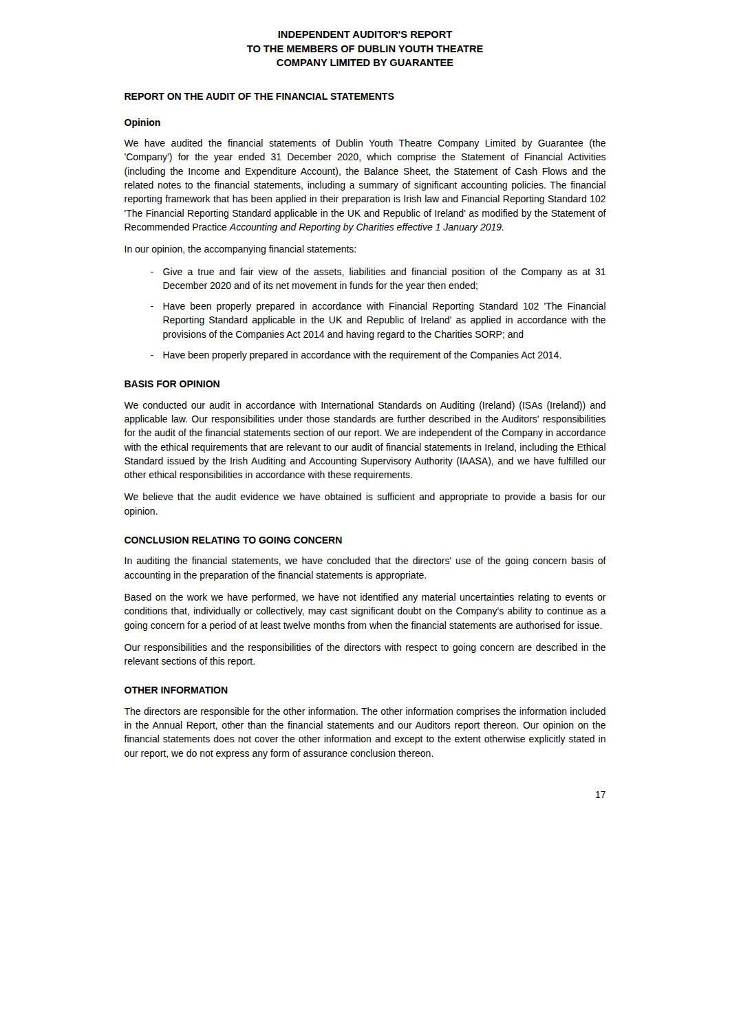Independent Auditor's Report
to the Members of Dublin Youth Theatre
Company Limited by Guarantee
Report on the Audit of the Financial Statements
Opinion
We have audited the financial statements of Dublin Youth Theatre Company Limited by Guarantee (the 'Company') for the year ended 31 December 2020, which comprise the Statement of Financial Activities (including the Income and Expenditure Account), the Balance Sheet, the Statement of Cash Flows and the related notes to the financial statements, including a summary of significant accounting policies. The financial reporting framework that has been applied in their preparation is Irish law and Financial Reporting Standard 102 'The Financial Reporting Standard applicable in the UK and Republic of Ireland' as modified by the Statement of Recommended Practice Accounting and Reporting by Charities effective 1 January 2019.
In our opinion, the accompanying financial statements:
Give a true and fair view of the assets, liabilities and financial position of the Company as at 31 December 2020 and of its net movement in funds for the year then ended;
Have been properly prepared in accordance with Financial Reporting Standard 102 'The Financial Reporting Standard applicable in the UK and Republic of Ireland' as applied in accordance with the provisions of the Companies Act 2014 and having regard to the Charities SORP; and
Have been properly prepared in accordance with the requirement of the Companies Act 2014.
Basis for Opinion
We conducted our audit in accordance with International Standards on Auditing (Ireland) (ISAs (Ireland)) and applicable law. Our responsibilities under those standards are further described in the Auditors' responsibilities for the audit of the financial statements section of our report. We are independent of the Company in accordance with the ethical requirements that are relevant to our audit of financial statements in Ireland, including the Ethical Standard issued by the Irish Auditing and Accounting Supervisory Authority (IAASA), and we have fulfilled our other ethical responsibilities in accordance with these requirements.
We believe that the audit evidence we have obtained is sufficient and appropriate to provide a basis for our opinion.
Conclusion Relating to Going Concern
In auditing the financial statements, we have concluded that the directors' use of the going concern basis of accounting in the preparation of the financial statements is appropriate.
Based on the work we have performed, we have not identified any material uncertainties relating to events or conditions that, individually or collectively, may cast significant doubt on the Company's ability to continue as a going concern for a period of at least twelve months from when the financial statements are authorised for issue.
Our responsibilities and the responsibilities of the directors with respect to going concern are described in the relevant sections of this report.
Other Information
The directors are responsible for the other information. The other information comprises the information included in the Annual Report, other than the financial statements and our Auditors report thereon. Our opinion on the financial statements does not cover the other information and except to the extent otherwise explicitly stated in our report, we do not express any form of assurance conclusion thereon.
17